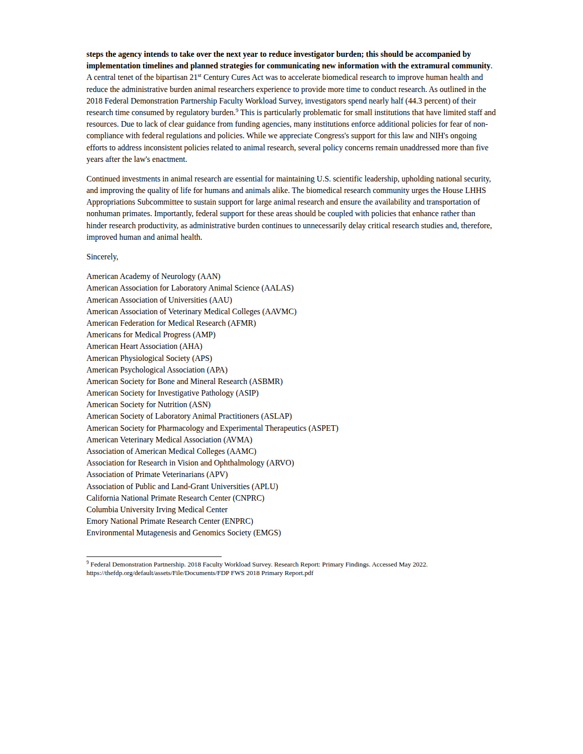steps the agency intends to take over the next year to reduce investigator burden; this should be accompanied by implementation timelines and planned strategies for communicating new information with the extramural community. A central tenet of the bipartisan 21st Century Cures Act was to accelerate biomedical research to improve human health and reduce the administrative burden animal researchers experience to provide more time to conduct research. As outlined in the 2018 Federal Demonstration Partnership Faculty Workload Survey, investigators spend nearly half (44.3 percent) of their research time consumed by regulatory burden.9 This is particularly problematic for small institutions that have limited staff and resources. Due to lack of clear guidance from funding agencies, many institutions enforce additional policies for fear of non-compliance with federal regulations and policies. While we appreciate Congress's support for this law and NIH's ongoing efforts to address inconsistent policies related to animal research, several policy concerns remain unaddressed more than five years after the law's enactment.
Continued investments in animal research are essential for maintaining U.S. scientific leadership, upholding national security, and improving the quality of life for humans and animals alike. The biomedical research community urges the House LHHS Appropriations Subcommittee to sustain support for large animal research and ensure the availability and transportation of nonhuman primates. Importantly, federal support for these areas should be coupled with policies that enhance rather than hinder research productivity, as administrative burden continues to unnecessarily delay critical research studies and, therefore, improved human and animal health.
Sincerely,
American Academy of Neurology (AAN)
American Association for Laboratory Animal Science (AALAS)
American Association of Universities (AAU)
American Association of Veterinary Medical Colleges (AAVMC)
American Federation for Medical Research (AFMR)
Americans for Medical Progress (AMP)
American Heart Association (AHA)
American Physiological Society (APS)
American Psychological Association (APA)
American Society for Bone and Mineral Research (ASBMR)
American Society for Investigative Pathology (ASIP)
American Society for Nutrition (ASN)
American Society of Laboratory Animal Practitioners (ASLAP)
American Society for Pharmacology and Experimental Therapeutics (ASPET)
American Veterinary Medical Association (AVMA)
Association of American Medical Colleges (AAMC)
Association for Research in Vision and Ophthalmology (ARVO)
Association of Primate Veterinarians (APV)
Association of Public and Land-Grant Universities (APLU)
California National Primate Research Center (CNPRC)
Columbia University Irving Medical Center
Emory National Primate Research Center (ENPRC)
Environmental Mutagenesis and Genomics Society (EMGS)
9 Federal Demonstration Partnership. 2018 Faculty Workload Survey. Research Report: Primary Findings. Accessed May 2022. https://thefdp.org/default/assets/File/Documents/FDP FWS 2018 Primary Report.pdf